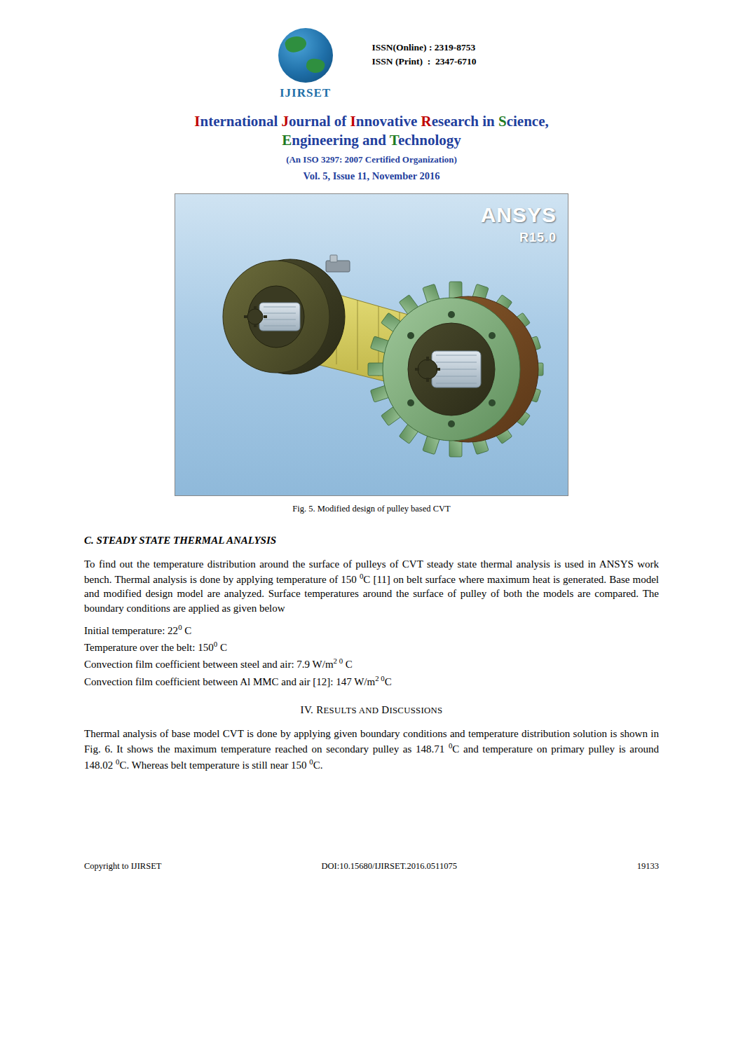IJIRSET
ISSN(Online) : 2319-8753
ISSN (Print) : 2347-6710
International Journal of Innovative Research in Science,
Engineering and Technology
(An ISO 3297: 2007 Certified Organization)
Vol. 5, Issue 11, November 2016
ANSYS
R15.0
Fig. 5. Modified design of pulley based CVT
C. STEADY STATE THERMAL ANALYSIS
To find out the temperature distribution around the surface of pulleys of CVT steady state thermal analysis is used in ANSYS work bench. Thermal analysis is done by applying temperature of 150 0C [11] on belt surface where maximum heat is generated. Base model and modified design model are analyzed. Surface temperatures around the surface of pulley of both the models are compared. The boundary conditions are applied as given below
Initial temperature: 220 C
Temperature over the belt: 1500 C
Convection film coefficient between steel and air: 7.9 W/m2 0 C
Convection film coefficient between Al MMC and air [12]: 147 W/m2 0C
IV. RESULTS AND DISCUSSIONS
Thermal analysis of base model CVT is done by applying given boundary conditions and temperature distribution solution is shown in Fig. 6. It shows the maximum temperature reached on secondary pulley as 148.71 0C and temperature on primary pulley is around 148.02 0C. Whereas belt temperature is still near 150 0C.
Copyright to IJIRSET
DOI:10.15680/IJIRSET.2016.0511075
19133